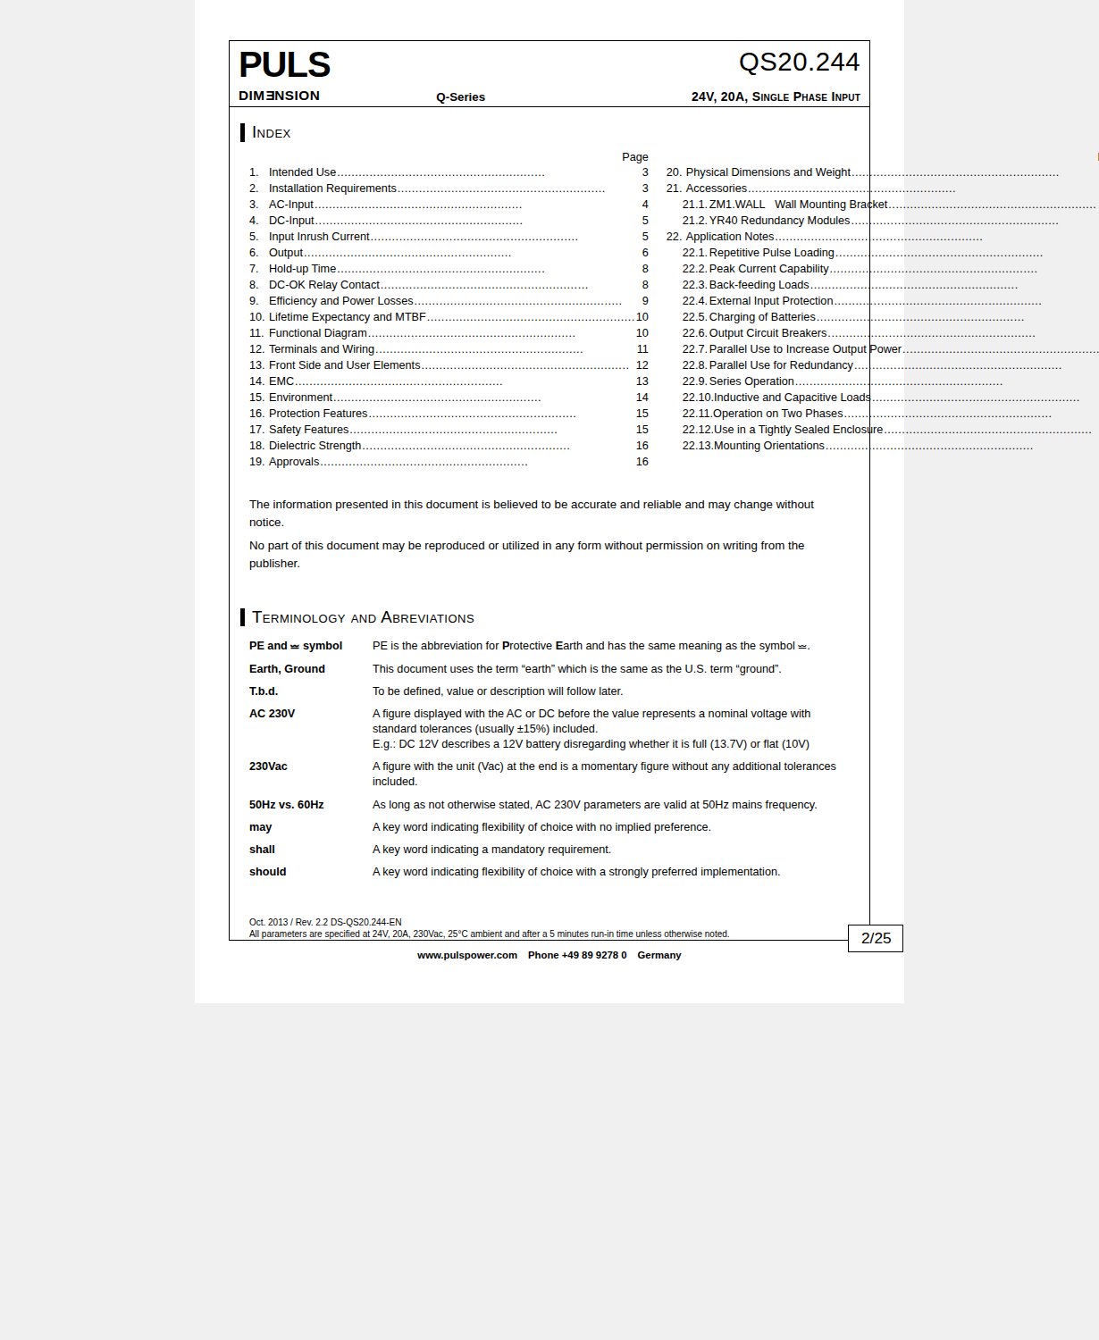PULS
QS20.244
DIMENSION
Q-Series
24V, 20A, Single Phase Input
Index
Page
1. Intended Use.......................................................... 3
2. Installation Requirements.......................................................... 3
3. AC-Input.......................................................... 4
4. DC-Input.......................................................... 5
5. Input Inrush Current.......................................................... 5
6. Output.......................................................... 6
7. Hold-up Time.......................................................... 8
8. DC-OK Relay Contact.......................................................... 8
9. Efficiency and Power Losses.......................................................... 9
10. Lifetime Expectancy and MTBF.......................................................... 10
11. Functional Diagram.......................................................... 10
12. Terminals and Wiring.......................................................... 11
13. Front Side and User Elements.......................................................... 12
14. EMC.......................................................... 13
15. Environment.......................................................... 14
16. Protection Features.......................................................... 15
17. Safety Features.......................................................... 15
18. Dielectric Strength.......................................................... 16
19. Approvals.......................................................... 16
Page
20. Physical Dimensions and Weight.......................................................... 17
21. Accessories.......................................................... 18
21.1. ZM1.WALL Wall Mounting Bracket.......................................................... 18
21.2. YR40 Redundancy Modules.......................................................... 19
22. Application Notes.......................................................... 20
22.1. Repetitive Pulse Loading.......................................................... 20
22.2. Peak Current Capability.......................................................... 21
22.3. Back-feeding Loads.......................................................... 21
22.4. External Input Protection.......................................................... 21
22.5. Charging of Batteries.......................................................... 22
22.6. Output Circuit Breakers.......................................................... 22
22.7. Parallel Use to Increase Output Power.......................................................... 23
22.8. Parallel Use for Redundancy.......................................................... 23
22.9. Series Operation.......................................................... 24
22.10. Inductive and Capacitive Loads.......................................................... 24
22.11. Operation on Two Phases.......................................................... 24
22.12. Use in a Tightly Sealed Enclosure.......................................................... 24
22.13. Mounting Orientations.......................................................... 25
The information presented in this document is believed to be accurate and reliable and may change without notice.
No part of this document may be reproduced or utilized in any form without permission on writing from the publisher.
Terminology and Abreviations
| PE and ⏕ symbol | PE is the abbreviation for P rotective E arth and has the same meaning as the symbol ⏕ . |
| Earth, Ground | This document uses the term “earth” which is the same as the U.S. term “ground”. |
| T.b.d. | To be defined, value or description will follow later. |
| AC 230V | A figure displayed with the AC or DC before the value represents a nominal voltage with standard tolerances (usually ±15%) included. E.g.: DC 12V describes a 12V battery disregarding whether it is full (13.7V) or flat (10V) |
| 230Vac | A figure with the unit (Vac) at the end is a momentary figure without any additional tolerances included. |
| 50Hz vs. 60Hz | As long as not otherwise stated, AC 230V parameters are valid at 50Hz mains frequency. |
| may | A key word indicating flexibility of choice with no implied preference. |
| shall | A key word indicating a mandatory requirement. |
| should | A key word indicating flexibility of choice with a strongly preferred implementation. |
Oct. 2013 / Rev. 2.2 DS-QS20.244-EN
All parameters are specified at 24V, 20A, 230Vac, 25°C ambient and after a 5 minutes run-in time unless otherwise noted.
2/25
www.pulspower.com Phone +49 89 9278 0 Germany